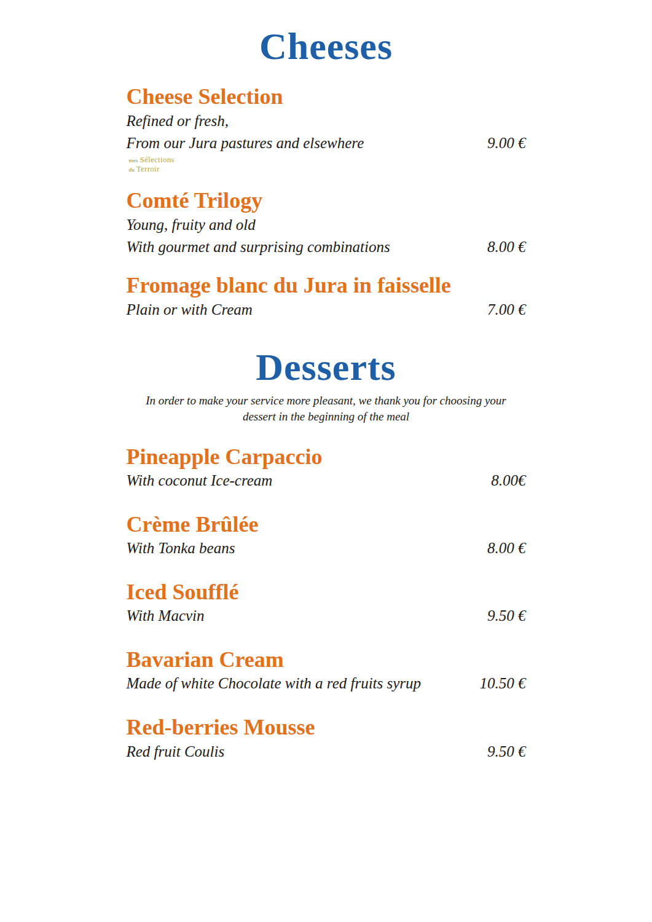Cheeses
Cheese Selection
Refined or fresh,
From our Jura pastures and elsewhere 9.00 €
mes Sélections
du Terroir
Comté Trilogy
Young, fruity and old
With gourmet and surprising combinations 8.00 €
Fromage blanc du Jura in faisselle
Plain or with Cream 7.00 €
Desserts
In order to make your service more pleasant, we thank you for choosing your dessert in the beginning of the meal
Pineapple Carpaccio
With coconut Ice-cream 8.00€
Crème Brûlée
With Tonka beans 8.00 €
Iced Soufflé
With Macvin 9.50 €
Bavarian Cream
Made of white Chocolate with a red fruits syrup 10.50 €
Red-berries Mousse
Red fruit Coulis 9.50 €